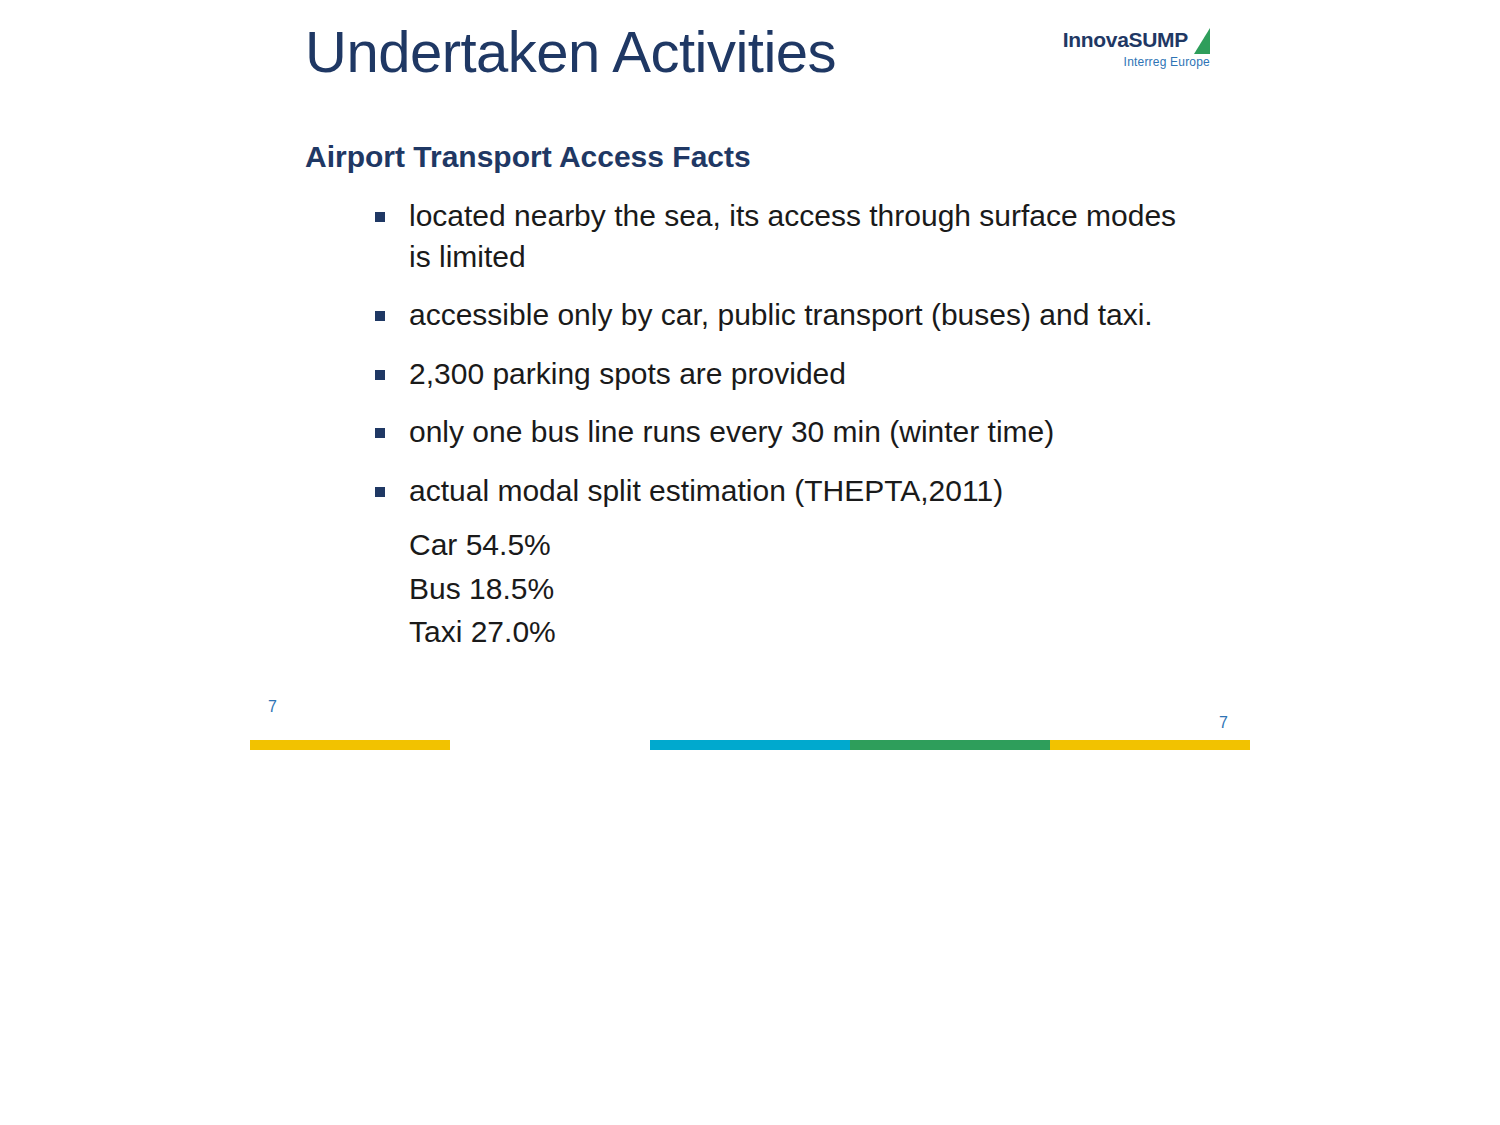Undertaken Activities
InnovaSUMP
Interreg Europe
Airport Transport Access Facts
located nearby the sea, its access through surface modes is limited
accessible only by car, public transport (buses) and taxi.
2,300 parking spots are provided
only one bus line runs every 30 min (winter time)
actual modal split estimation (THEPTA,2011)
Car 54.5%
Bus 18.5%
Taxi 27.0%
7
7